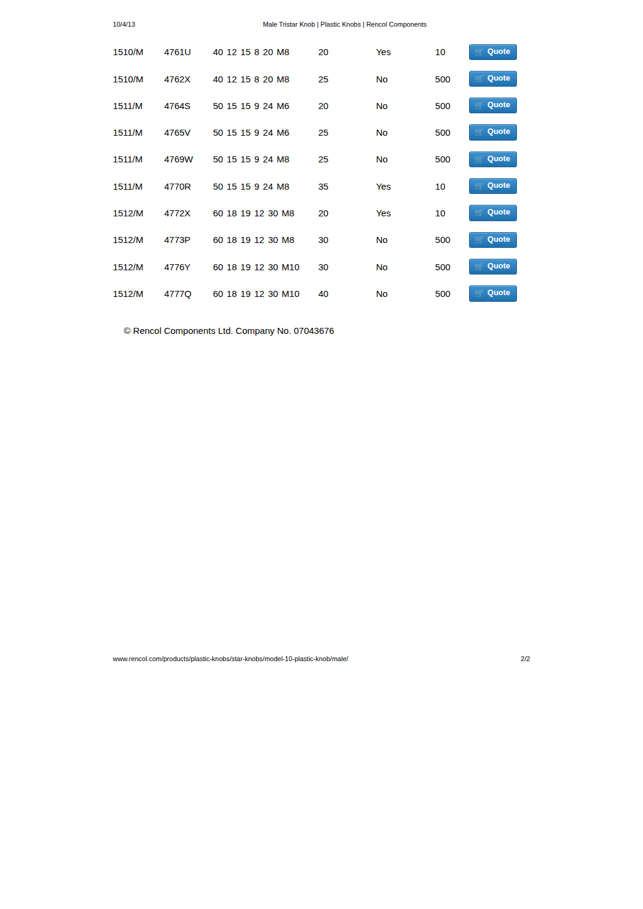10/4/13
Male Tristar Knob | Plastic Knobs | Rencol Components
| 1510/M | 4761U | 40 12 15 8 20 M8 | 20 | Yes | 10 | 🛒 Quote |
| 1510/M | 4762X | 40 12 15 8 20 M8 | 25 | No | 500 | 🛒 Quote |
| 1511/M | 4764S | 50 15 15 9 24 M6 | 20 | No | 500 | 🛒 Quote |
| 1511/M | 4765V | 50 15 15 9 24 M6 | 25 | No | 500 | 🛒 Quote |
| 1511/M | 4769W | 50 15 15 9 24 M8 | 25 | No | 500 | 🛒 Quote |
| 1511/M | 4770R | 50 15 15 9 24 M8 | 35 | Yes | 10 | 🛒 Quote |
| 1512/M | 4772X | 60 18 19 12 30 M8 | 20 | Yes | 10 | 🛒 Quote |
| 1512/M | 4773P | 60 18 19 12 30 M8 | 30 | No | 500 | 🛒 Quote |
| 1512/M | 4776Y | 60 18 19 12 30 M10 | 30 | No | 500 | 🛒 Quote |
| 1512/M | 4777Q | 60 18 19 12 30 M10 | 40 | No | 500 | 🛒 Quote |
© Rencol Components Ltd. Company No. 07043676
www.rencol.com/products/plastic-knobs/star-knobs/model-10-plastic-knob/male/
2/2